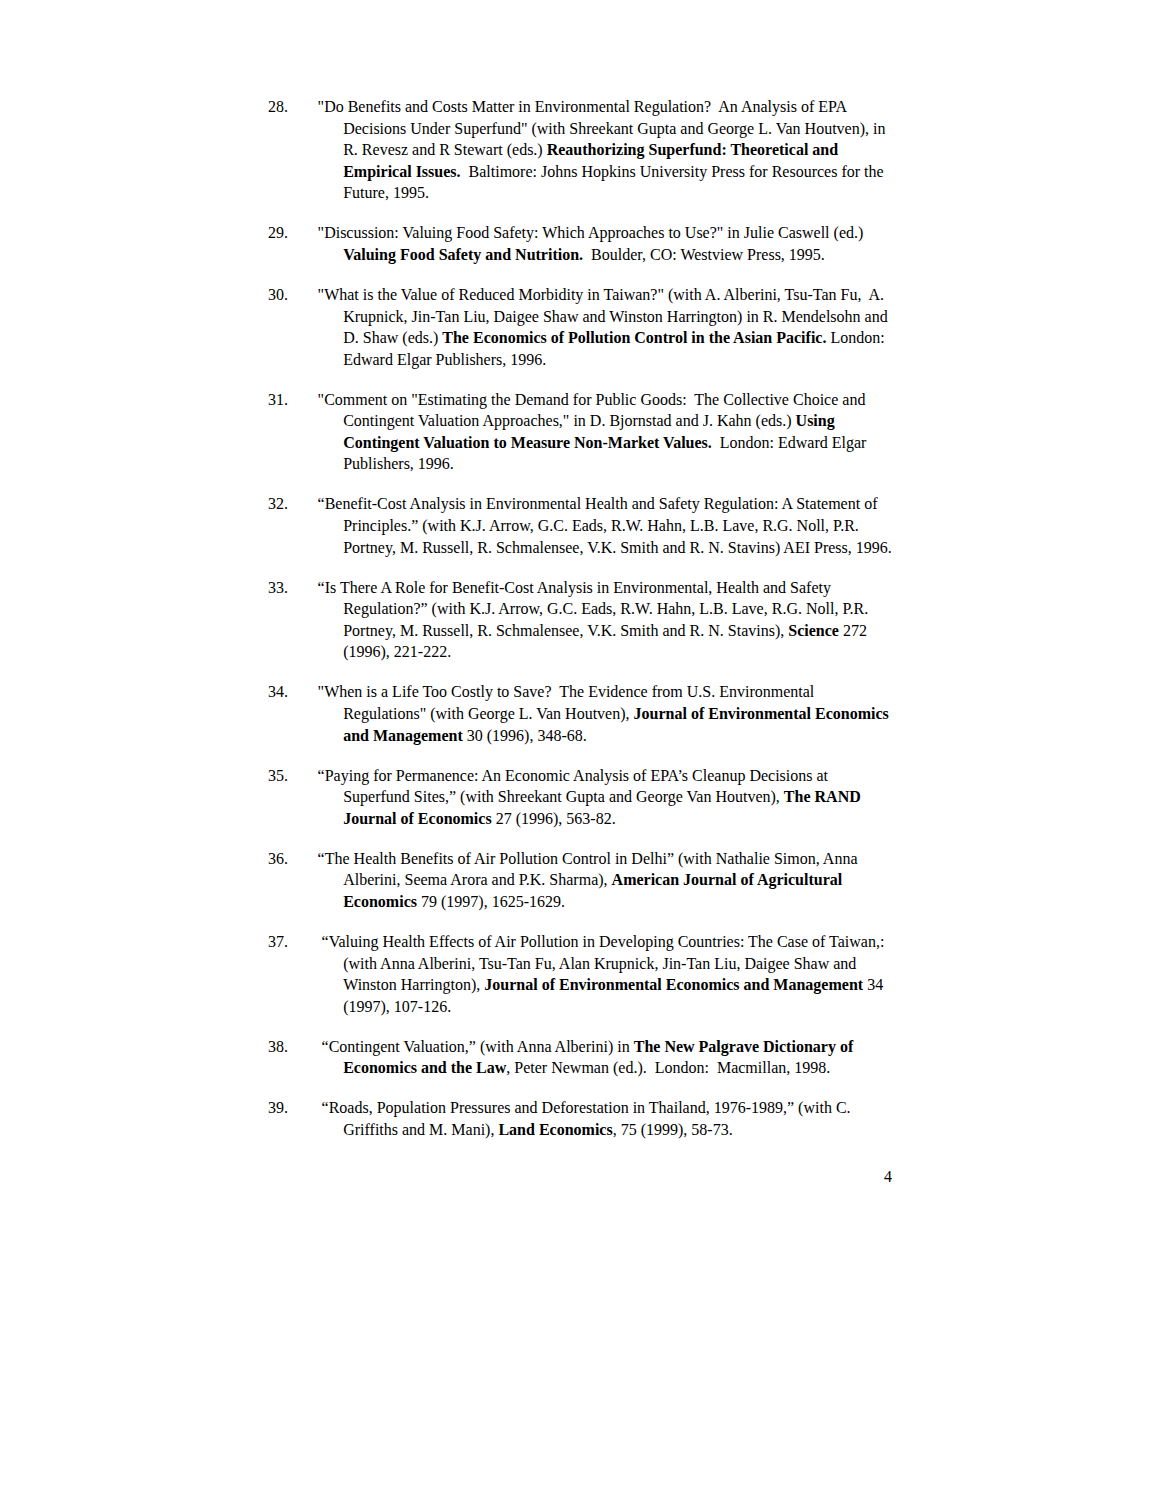28. "Do Benefits and Costs Matter in Environmental Regulation? An Analysis of EPA Decisions Under Superfund" (with Shreekant Gupta and George L. Van Houtven), in R. Revesz and R Stewart (eds.) Reauthorizing Superfund: Theoretical and Empirical Issues. Baltimore: Johns Hopkins University Press for Resources for the Future, 1995.
29. "Discussion: Valuing Food Safety: Which Approaches to Use?" in Julie Caswell (ed.) Valuing Food Safety and Nutrition. Boulder, CO: Westview Press, 1995.
30. "What is the Value of Reduced Morbidity in Taiwan?" (with A. Alberini, Tsu-Tan Fu, A. Krupnick, Jin-Tan Liu, Daigee Shaw and Winston Harrington) in R. Mendelsohn and D. Shaw (eds.) The Economics of Pollution Control in the Asian Pacific. London: Edward Elgar Publishers, 1996.
31. "Comment on "Estimating the Demand for Public Goods: The Collective Choice and Contingent Valuation Approaches," in D. Bjornstad and J. Kahn (eds.) Using Contingent Valuation to Measure Non-Market Values. London: Edward Elgar Publishers, 1996.
32. “Benefit-Cost Analysis in Environmental Health and Safety Regulation: A Statement of Principles.” (with K.J. Arrow, G.C. Eads, R.W. Hahn, L.B. Lave, R.G. Noll, P.R. Portney, M. Russell, R. Schmalensee, V.K. Smith and R. N. Stavins) AEI Press, 1996.
33. “Is There A Role for Benefit-Cost Analysis in Environmental, Health and Safety Regulation?” (with K.J. Arrow, G.C. Eads, R.W. Hahn, L.B. Lave, R.G. Noll, P.R. Portney, M. Russell, R. Schmalensee, V.K. Smith and R. N. Stavins), Science 272 (1996), 221-222.
34. "When is a Life Too Costly to Save? The Evidence from U.S. Environmental Regulations" (with George L. Van Houtven), Journal of Environmental Economics and Management 30 (1996), 348-68.
35. “Paying for Permanence: An Economic Analysis of EPA’s Cleanup Decisions at Superfund Sites,” (with Shreekant Gupta and George Van Houtven), The RAND Journal of Economics 27 (1996), 563-82.
36. “The Health Benefits of Air Pollution Control in Delhi” (with Nathalie Simon, Anna Alberini, Seema Arora and P.K. Sharma), American Journal of Agricultural Economics 79 (1997), 1625-1629.
37. “Valuing Health Effects of Air Pollution in Developing Countries: The Case of Taiwan,: (with Anna Alberini, Tsu-Tan Fu, Alan Krupnick, Jin-Tan Liu, Daigee Shaw and Winston Harrington), Journal of Environmental Economics and Management 34 (1997), 107-126.
38. “Contingent Valuation,” (with Anna Alberini) in The New Palgrave Dictionary of Economics and the Law, Peter Newman (ed.). London: Macmillan, 1998.
39. “Roads, Population Pressures and Deforestation in Thailand, 1976-1989,” (with C. Griffiths and M. Mani), Land Economics, 75 (1999), 58-73.
4